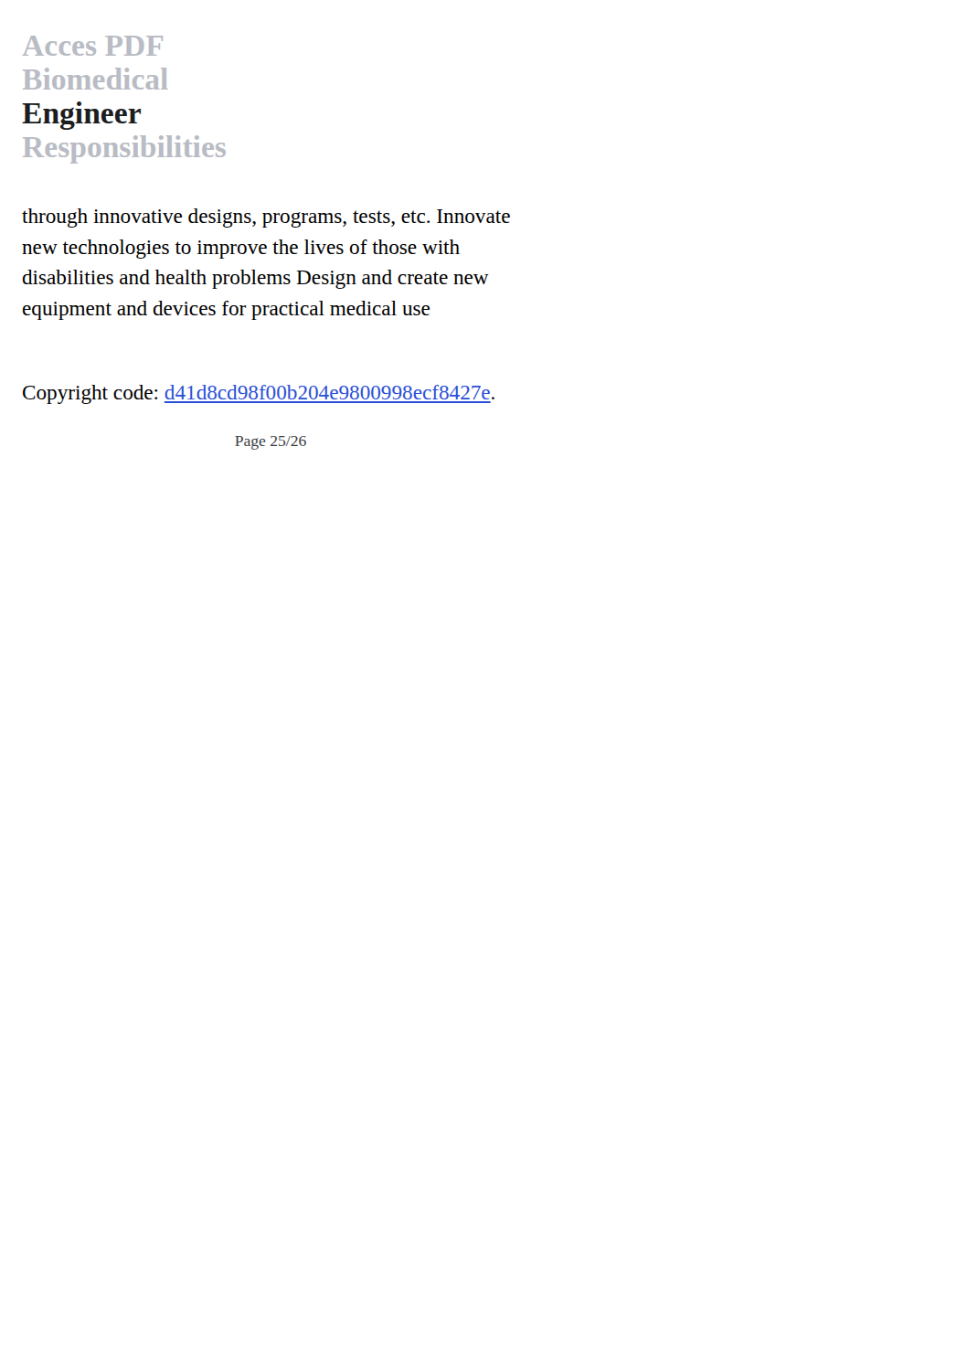Acces PDF
Biomedical
Engineer
Responsibilities
through innovative designs, programs, tests, etc. Innovate new technologies to improve the lives of those with disabilities and health problems Design and create new equipment and devices for practical medical use
Copyright code: d41d8cd98f00b204e9800998ecf8427e.
Page 25/26